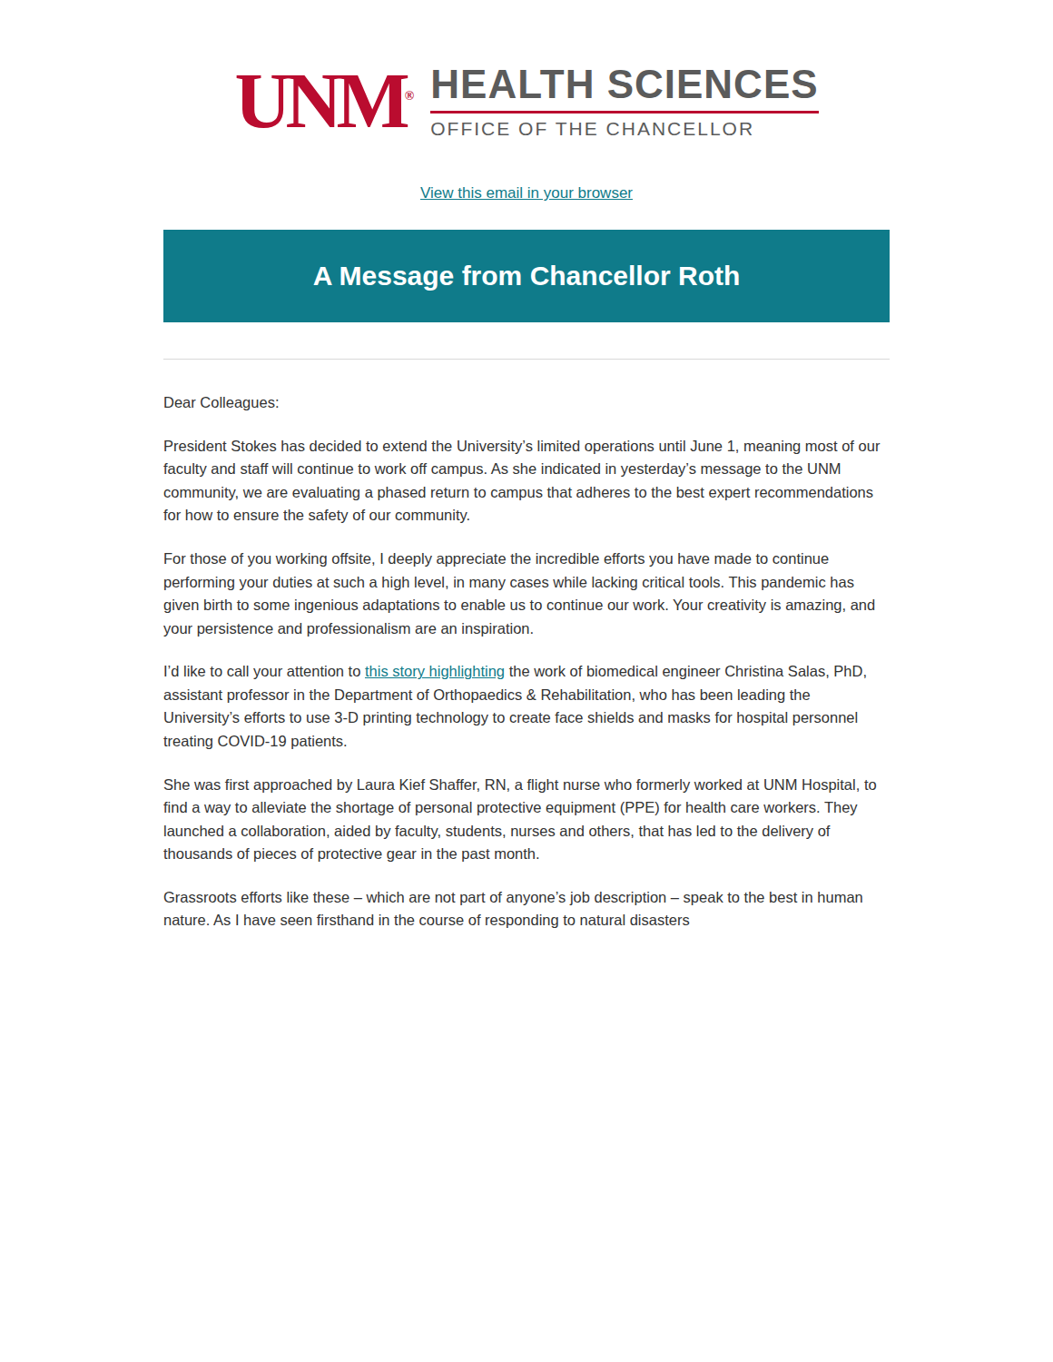UNM®
HEALTH SCIENCES
OFFICE OF THE CHANCELLOR
View this email in your browser
A Message from Chancellor Roth
Dear Colleagues:
President Stokes has decided to extend the University’s limited operations until June 1, meaning most of our faculty and staff will continue to work off campus. As she indicated in yesterday’s message to the UNM community, we are evaluating a phased return to campus that adheres to the best expert recommendations for how to ensure the safety of our community.
For those of you working offsite, I deeply appreciate the incredible efforts you have made to continue performing your duties at such a high level, in many cases while lacking critical tools. This pandemic has given birth to some ingenious adaptations to enable us to continue our work. Your creativity is amazing, and your persistence and professionalism are an inspiration.
I’d like to call your attention to this story highlighting the work of biomedical engineer Christina Salas, PhD, assistant professor in the Department of Orthopaedics & Rehabilitation, who has been leading the University’s efforts to use 3-D printing technology to create face shields and masks for hospital personnel treating COVID-19 patients.
She was first approached by Laura Kief Shaffer, RN, a flight nurse who formerly worked at UNM Hospital, to find a way to alleviate the shortage of personal protective equipment (PPE) for health care workers. They launched a collaboration, aided by faculty, students, nurses and others, that has led to the delivery of thousands of pieces of protective gear in the past month.
Grassroots efforts like these – which are not part of anyone’s job description – speak to the best in human nature. As I have seen firsthand in the course of responding to natural disasters